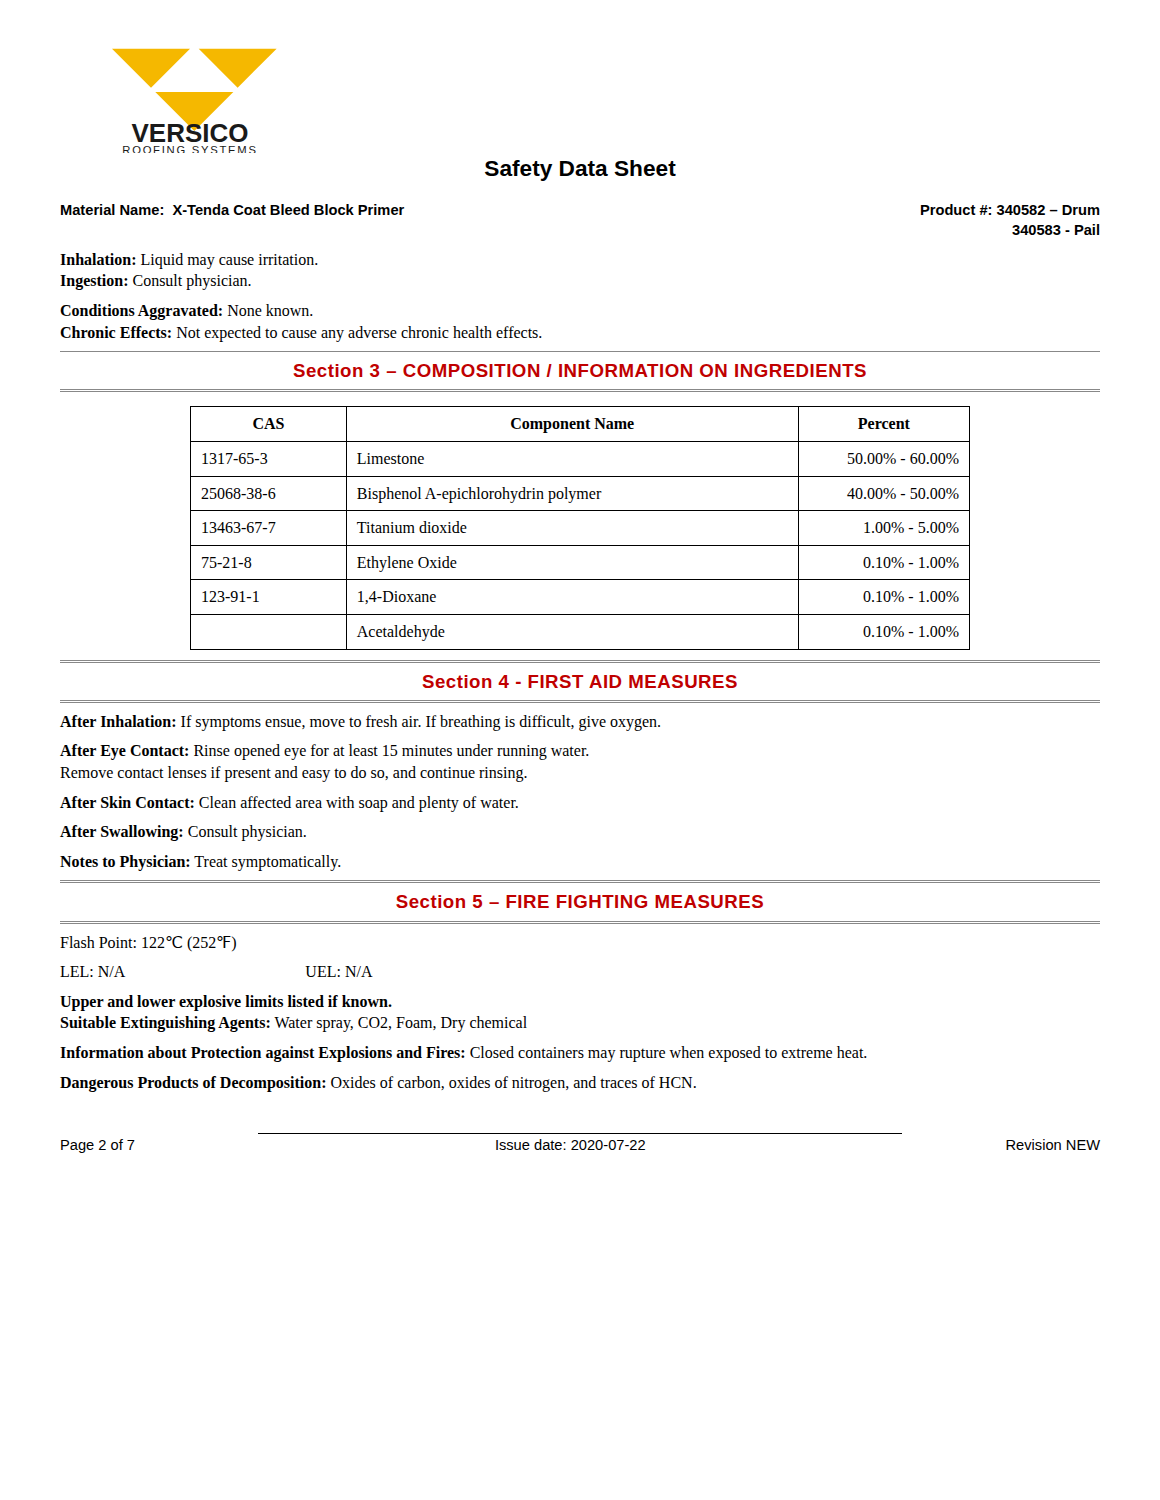VERSICO ROOFING SYSTEMS
Safety Data Sheet
Material Name: X-Tenda Coat Bleed Block Primer
Product #: 340582 – Drum
340583 - Pail
Inhalation: Liquid may cause irritation.
Ingestion: Consult physician.
Conditions Aggravated: None known.
Chronic Effects: Not expected to cause any adverse chronic health effects.
Section 3 – COMPOSITION / INFORMATION ON INGREDIENTS
| CAS | Component Name | Percent |
| --- | --- | --- |
| 1317-65-3 | Limestone | 50.00% - 60.00% |
| 25068-38-6 | Bisphenol A-epichlorohydrin polymer | 40.00% - 50.00% |
| 13463-67-7 | Titanium dioxide | 1.00% - 5.00% |
| 75-21-8 | Ethylene Oxide | 0.10% - 1.00% |
| 123-91-1 | 1,4-Dioxane | 0.10% - 1.00% |
| | Acetaldehyde | 0.10% - 1.00% |
Section 4 - FIRST AID MEASURES
After Inhalation: If symptoms ensue, move to fresh air. If breathing is difficult, give oxygen.
After Eye Contact: Rinse opened eye for at least 15 minutes under running water.
Remove contact lenses if present and easy to do so, and continue rinsing.
After Skin Contact: Clean affected area with soap and plenty of water.
After Swallowing: Consult physician.
Notes to Physician: Treat symptomatically.
Section 5 – FIRE FIGHTING MEASURES
Flash Point: 122℃ (252℉)
LEL: N/A UEL: N/A
Upper and lower explosive limits listed if known.
Suitable Extinguishing Agents: Water spray, CO2, Foam, Dry chemical
Information about Protection against Explosions and Fires: Closed containers may rupture when exposed to extreme heat.
Dangerous Products of Decomposition: Oxides of carbon, oxides of nitrogen, and traces of HCN.
Page 2 of 7 Issue date: 2020-07-22 Revision NEW